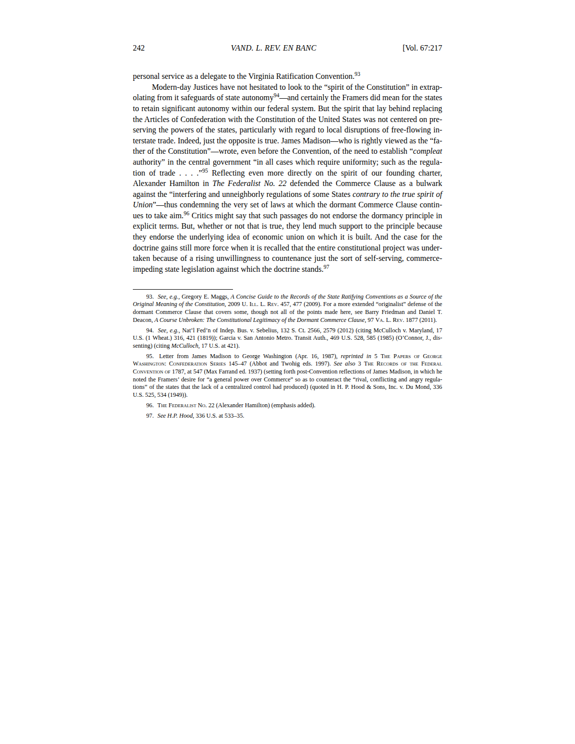242 VAND. L. REV. EN BANC [Vol. 67:217
personal service as a delegate to the Virginia Ratification Convention.93
Modern-day Justices have not hesitated to look to the “spirit of the Constitution” in extrapolating from it safeguards of state autonomy94—and certainly the Framers did mean for the states to retain significant autonomy within our federal system. But the spirit that lay behind replacing the Articles of Confederation with the Constitution of the United States was not centered on preserving the powers of the states, particularly with regard to local disruptions of free-flowing interstate trade. Indeed, just the opposite is true. James Madison—who is rightly viewed as the “father of the Constitution”—wrote, even before the Convention, of the need to establish “compleat authority” in the central government “in all cases which require uniformity; such as the regulation of trade . . . .”95 Reflecting even more directly on the spirit of our founding charter, Alexander Hamilton in The Federalist No. 22 defended the Commerce Clause as a bulwark against the “interfering and unneighborly regulations of some States contrary to the true spirit of Union”—thus condemning the very set of laws at which the dormant Commerce Clause continues to take aim.96 Critics might say that such passages do not endorse the dormancy principle in explicit terms. But, whether or not that is true, they lend much support to the principle because they endorse the underlying idea of economic union on which it is built. And the case for the doctrine gains still more force when it is recalled that the entire constitutional project was undertaken because of a rising unwillingness to countenance just the sort of self-serving, commerce-impeding state legislation against which the doctrine stands.97
93. See, e.g., Gregory E. Maggs, A Concise Guide to the Records of the State Ratifying Conventions as a Source of the Original Meaning of the Constitution, 2009 U. Ill. L. Rev. 457, 477 (2009). For a more extended “originalist” defense of the dormant Commerce Clause that covers some, though not all of the points made here, see Barry Friedman and Daniel T. Deacon, A Course Unbroken: The Constitutional Legitimacy of the Dormant Commerce Clause, 97 Va. L. Rev. 1877 (2011).
94. See, e.g., Nat’l Fed’n of Indep. Bus. v. Sebelius, 132 S. Ct. 2566, 2579 (2012) (citing McCulloch v. Maryland, 17 U.S. (1 Wheat.) 316, 421 (1819)); Garcia v. San Antonio Metro. Transit Auth., 469 U.S. 528, 585 (1985) (O’Connor, J., dissenting) (citing McCulloch, 17 U.S. at 421).
95. Letter from James Madison to George Washington (Apr. 16, 1987), reprinted in 5 The Papers of George Washington: Confederation Series 145–47 (Abbot and Twohig eds. 1997). See also 3 The Records of the Federal Convention of 1787, at 547 (Max Farrand ed. 1937) (setting forth post-Convention reflections of James Madison, in which he noted the Framers’ desire for “a general power over Commerce” so as to counteract the “rival, conflicting and angry regulations” of the states that the lack of a centralized control had produced) (quoted in H. P. Hood & Sons, Inc. v. Du Mond, 336 U.S. 525, 534 (1949)).
96. The Federalist No. 22 (Alexander Hamilton) (emphasis added).
97. See H.P. Hood, 336 U.S. at 533–35.